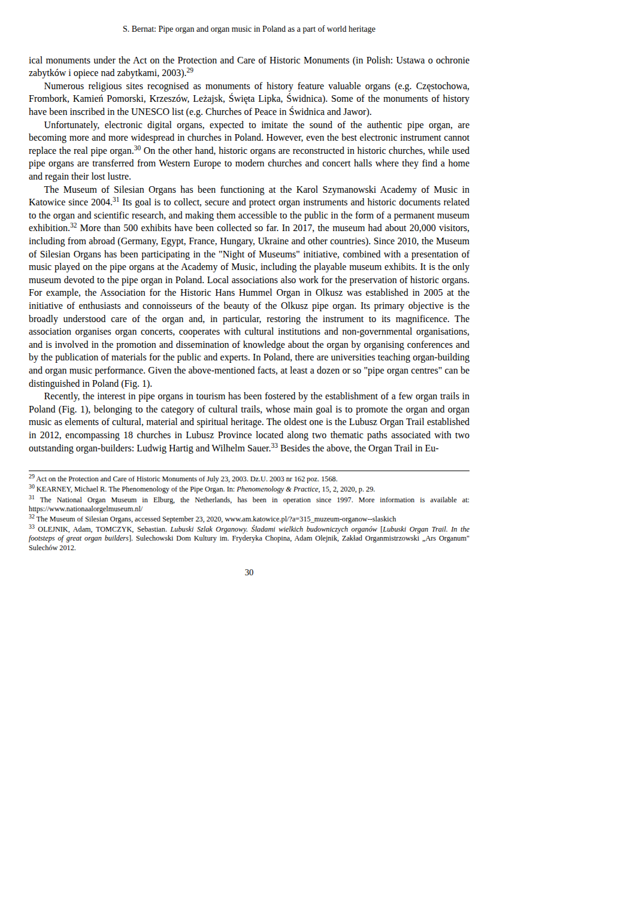S. Bernat: Pipe organ and organ music in Poland as a part of world heritage
ical monuments under the Act on the Protection and Care of Historic Monuments (in Polish: Ustawa o ochronie zabytków i opiece nad zabytkami, 2003).29
Numerous religious sites recognised as monuments of history feature valuable organs (e.g. Częstochowa, Frombork, Kamień Pomorski, Krzeszów, Leżajsk, Święta Lipka, Świdnica). Some of the monuments of history have been inscribed in the UNESCO list (e.g. Churches of Peace in Świdnica and Jawor).
Unfortunately, electronic digital organs, expected to imitate the sound of the authentic pipe organ, are becoming more and more widespread in churches in Poland. However, even the best electronic instrument cannot replace the real pipe organ.30 On the other hand, historic organs are reconstructed in historic churches, while used pipe organs are transferred from Western Europe to modern churches and concert halls where they find a home and regain their lost lustre.
The Museum of Silesian Organs has been functioning at the Karol Szymanowski Academy of Music in Katowice since 2004.31 Its goal is to collect, secure and protect organ instruments and historic documents related to the organ and scientific research, and making them accessible to the public in the form of a permanent museum exhibition.32 More than 500 exhibits have been collected so far. In 2017, the museum had about 20,000 visitors, including from abroad (Germany, Egypt, France, Hungary, Ukraine and other countries). Since 2010, the Museum of Silesian Organs has been participating in the "Night of Museums" initiative, combined with a presentation of music played on the pipe organs at the Academy of Music, including the playable museum exhibits. It is the only museum devoted to the pipe organ in Poland. Local associations also work for the preservation of historic organs. For example, the Association for the Historic Hans Hummel Organ in Olkusz was established in 2005 at the initiative of enthusiasts and connoisseurs of the beauty of the Olkusz pipe organ. Its primary objective is the broadly understood care of the organ and, in particular, restoring the instrument to its magnificence. The association organises organ concerts, cooperates with cultural institutions and non-governmental organisations, and is involved in the promotion and dissemination of knowledge about the organ by organising conferences and by the publication of materials for the public and experts. In Poland, there are universities teaching organ-building and organ music performance. Given the above-mentioned facts, at least a dozen or so "pipe organ centres" can be distinguished in Poland (Fig. 1).
Recently, the interest in pipe organs in tourism has been fostered by the establishment of a few organ trails in Poland (Fig. 1), belonging to the category of cultural trails, whose main goal is to promote the organ and organ music as elements of cultural, material and spiritual heritage. The oldest one is the Lubusz Organ Trail established in 2012, encompassing 18 churches in Lubusz Province located along two thematic paths associated with two outstanding organ-builders: Ludwig Hartig and Wilhelm Sauer.33 Besides the above, the Organ Trail in Eu-
29 Act on the Protection and Care of Historic Monuments of July 23, 2003. Dz.U. 2003 nr 162 poz. 1568.
30 KEARNEY, Michael R. The Phenomenology of the Pipe Organ. In: Phenomenology & Practice, 15, 2, 2020, p. 29.
31 The National Organ Museum in Elburg, the Netherlands, has been in operation since 1997. More information is available at: https://www.nationaalorgelmuseum.nl/
32 The Museum of Silesian Organs, accessed September 23, 2020, www.am.katowice.pl/?a=315_muzeum-organow--slaskich
33 OLEJNIK, Adam, TOMCZYK, Sebastian. Lubuski Szlak Organowy. Śladami wielkich budowniczych organów [Lubuski Organ Trail. In the footsteps of great organ builders]. Sulechowski Dom Kultury im. Fryderyka Chopina, Adam Olejnik, Zakład Organmistrzowski „Ars Organum" Sulechów 2012.
30